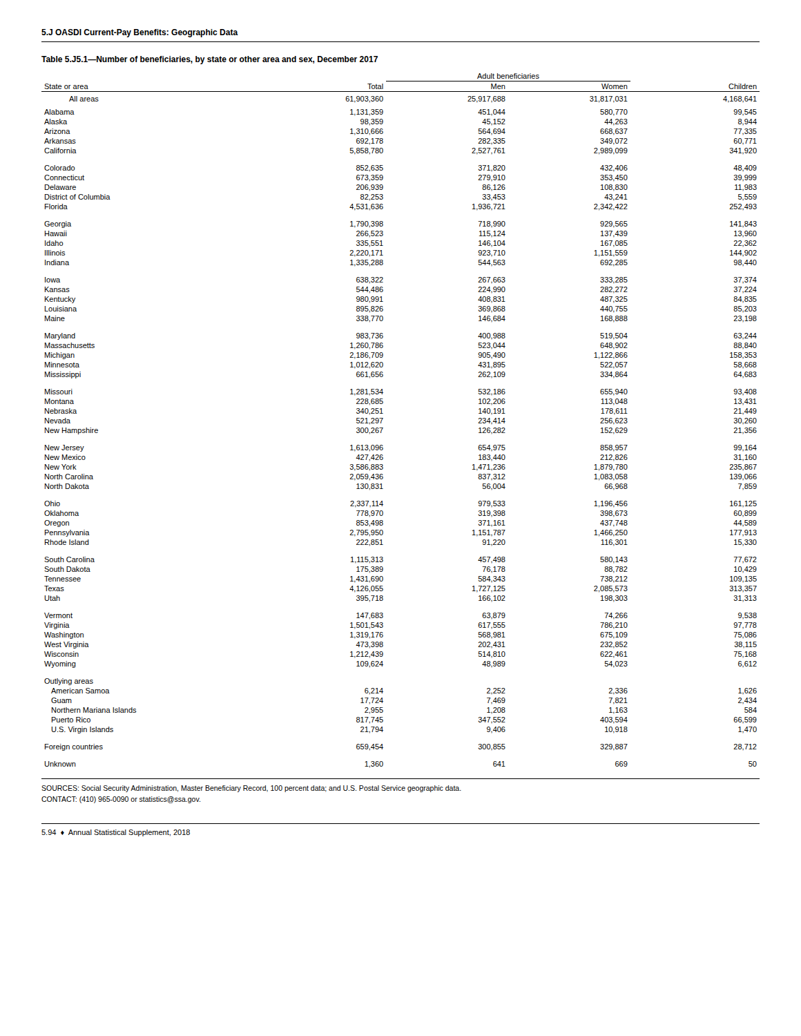5.J OASDI Current-Pay Benefits: Geographic Data
Table 5.J5.1—Number of beneficiaries, by state or other area and sex, December 2017
| | | Adult beneficiaries | |
| --- | --- | --- | --- |
| State or area | Total | Men | Women | Children |
| All areas | 61,903,360 | 25,917,688 | 31,817,031 | 4,168,641 |
| Alabama | 1,131,359 | 451,044 | 580,770 | 99,545 |
| Alaska | 98,359 | 45,152 | 44,263 | 8,944 |
| Arizona | 1,310,666 | 564,694 | 668,637 | 77,335 |
| Arkansas | 692,178 | 282,335 | 349,072 | 60,771 |
| California | 5,858,780 | 2,527,761 | 2,989,099 | 341,920 |
| Colorado | 852,635 | 371,820 | 432,406 | 48,409 |
| Connecticut | 673,359 | 279,910 | 353,450 | 39,999 |
| Delaware | 206,939 | 86,126 | 108,830 | 11,983 |
| District of Columbia | 82,253 | 33,453 | 43,241 | 5,559 |
| Florida | 4,531,636 | 1,936,721 | 2,342,422 | 252,493 |
| Georgia | 1,790,398 | 718,990 | 929,565 | 141,843 |
| Hawaii | 266,523 | 115,124 | 137,439 | 13,960 |
| Idaho | 335,551 | 146,104 | 167,085 | 22,362 |
| Illinois | 2,220,171 | 923,710 | 1,151,559 | 144,902 |
| Indiana | 1,335,288 | 544,563 | 692,285 | 98,440 |
| Iowa | 638,322 | 267,663 | 333,285 | 37,374 |
| Kansas | 544,486 | 224,990 | 282,272 | 37,224 |
| Kentucky | 980,991 | 408,831 | 487,325 | 84,835 |
| Louisiana | 895,826 | 369,868 | 440,755 | 85,203 |
| Maine | 338,770 | 146,684 | 168,888 | 23,198 |
| Maryland | 983,736 | 400,988 | 519,504 | 63,244 |
| Massachusetts | 1,260,786 | 523,044 | 648,902 | 88,840 |
| Michigan | 2,186,709 | 905,490 | 1,122,866 | 158,353 |
| Minnesota | 1,012,620 | 431,895 | 522,057 | 58,668 |
| Mississippi | 661,656 | 262,109 | 334,864 | 64,683 |
| Missouri | 1,281,534 | 532,186 | 655,940 | 93,408 |
| Montana | 228,685 | 102,206 | 113,048 | 13,431 |
| Nebraska | 340,251 | 140,191 | 178,611 | 21,449 |
| Nevada | 521,297 | 234,414 | 256,623 | 30,260 |
| New Hampshire | 300,267 | 126,282 | 152,629 | 21,356 |
| New Jersey | 1,613,096 | 654,975 | 858,957 | 99,164 |
| New Mexico | 427,426 | 183,440 | 212,826 | 31,160 |
| New York | 3,586,883 | 1,471,236 | 1,879,780 | 235,867 |
| North Carolina | 2,059,436 | 837,312 | 1,083,058 | 139,066 |
| North Dakota | 130,831 | 56,004 | 66,968 | 7,859 |
| Ohio | 2,337,114 | 979,533 | 1,196,456 | 161,125 |
| Oklahoma | 778,970 | 319,398 | 398,673 | 60,899 |
| Oregon | 853,498 | 371,161 | 437,748 | 44,589 |
| Pennsylvania | 2,795,950 | 1,151,787 | 1,466,250 | 177,913 |
| Rhode Island | 222,851 | 91,220 | 116,301 | 15,330 |
| South Carolina | 1,115,313 | 457,498 | 580,143 | 77,672 |
| South Dakota | 175,389 | 76,178 | 88,782 | 10,429 |
| Tennessee | 1,431,690 | 584,343 | 738,212 | 109,135 |
| Texas | 4,126,055 | 1,727,125 | 2,085,573 | 313,357 |
| Utah | 395,718 | 166,102 | 198,303 | 31,313 |
| Vermont | 147,683 | 63,879 | 74,266 | 9,538 |
| Virginia | 1,501,543 | 617,555 | 786,210 | 97,778 |
| Washington | 1,319,176 | 568,981 | 675,109 | 75,086 |
| West Virginia | 473,398 | 202,431 | 232,852 | 38,115 |
| Wisconsin | 1,212,439 | 514,810 | 622,461 | 75,168 |
| Wyoming | 109,624 | 48,989 | 54,023 | 6,612 |
| Outlying areas | | | | |
| American Samoa | 6,214 | 2,252 | 2,336 | 1,626 |
| Guam | 17,724 | 7,469 | 7,821 | 2,434 |
| Northern Mariana Islands | 2,955 | 1,208 | 1,163 | 584 |
| Puerto Rico | 817,745 | 347,552 | 403,594 | 66,599 |
| U.S. Virgin Islands | 21,794 | 9,406 | 10,918 | 1,470 |
| Foreign countries | 659,454 | 300,855 | 329,887 | 28,712 |
| Unknown | 1,360 | 641 | 669 | 50 |
SOURCES: Social Security Administration, Master Beneficiary Record, 100 percent data; and U.S. Postal Service geographic data.
CONTACT: (410) 965-0090 or statistics@ssa.gov.
5.94 ♦ Annual Statistical Supplement, 2018